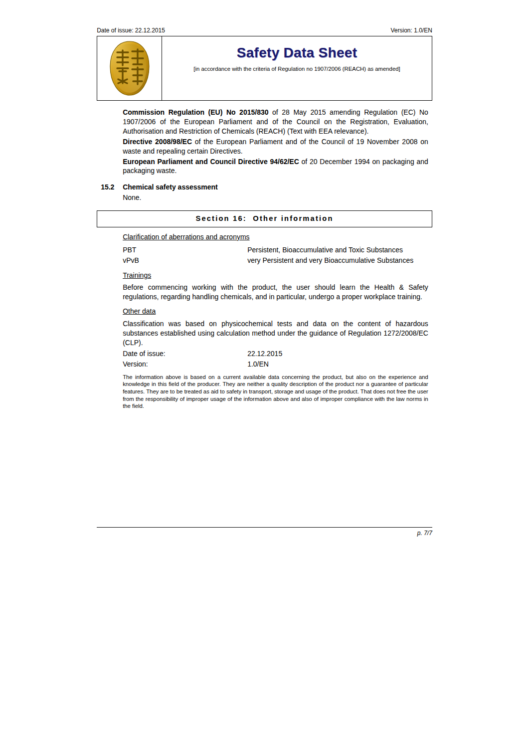Date of issue: 22.12.2015 Version: 1.0/EN
Safety Data Sheet
[in accordance with the criteria of Regulation no 1907/2006 (REACH) as amended]
Commission Regulation (EU) No 2015/830 of 28 May 2015 amending Regulation (EC) No 1907/2006 of the European Parliament and of the Council on the Registration, Evaluation, Authorisation and Restriction of Chemicals (REACH) (Text with EEA relevance).
Directive 2008/98/EC of the European Parliament and of the Council of 19 November 2008 on waste and repealing certain Directives.
European Parliament and Council Directive 94/62/EC of 20 December 1994 on packaging and packaging waste.
15.2
Chemical safety assessment
None.
Section 16: Other information
Clarification of aberrations and acronyms
| PBT | Persistent, Bioaccumulative and Toxic Substances |
| vPvB | very Persistent and very Bioaccumulative Substances |
Trainings
Before commencing working with the product, the user should learn the Health & Safety regulations, regarding handling chemicals, and in particular, undergo a proper workplace training.
Other data
Classification was based on physicochemical tests and data on the content of hazardous substances established using calculation method under the guidance of Regulation 1272/2008/EC (CLP).
| Date of issue: | 22.12.2015 |
| Version: | 1.0/EN |
The information above is based on a current available data concerning the product, but also on the experience and knowledge in this field of the producer. They are neither a quality description of the product nor a guarantee of particular features. They are to be treated as aid to safety in transport, storage and usage of the product. That does not free the user from the responsibility of improper usage of the information above and also of improper compliance with the law norms in the field.
p. 7/7